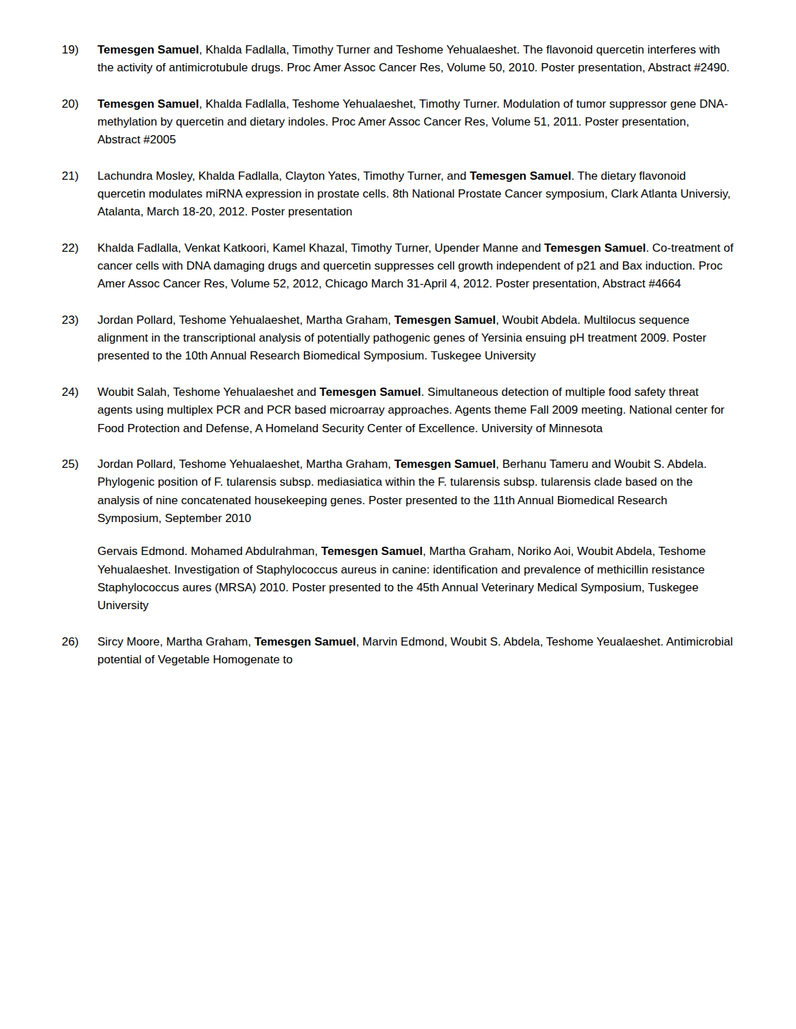Temesgen Samuel, Khalda Fadlalla, Timothy Turner and Teshome Yehualaeshet. The flavonoid quercetin interferes with the activity of antimicrotubule drugs. Proc Amer Assoc Cancer Res, Volume 50, 2010. Poster presentation, Abstract #2490.
Temesgen Samuel, Khalda Fadlalla, Teshome Yehualaeshet, Timothy Turner. Modulation of tumor suppressor gene DNA-methylation by quercetin and dietary indoles. Proc Amer Assoc Cancer Res, Volume 51, 2011. Poster presentation, Abstract #2005
Lachundra Mosley, Khalda Fadlalla, Clayton Yates, Timothy Turner, and Temesgen Samuel. The dietary flavonoid quercetin modulates miRNA expression in prostate cells. 8th National Prostate Cancer symposium, Clark Atlanta Universiy, Atalanta, March 18-20, 2012. Poster presentation
Khalda Fadlalla, Venkat Katkoori, Kamel Khazal, Timothy Turner, Upender Manne and Temesgen Samuel. Co-treatment of cancer cells with DNA damaging drugs and quercetin suppresses cell growth independent of p21 and Bax induction. Proc Amer Assoc Cancer Res, Volume 52, 2012, Chicago March 31-April 4, 2012. Poster presentation, Abstract #4664
Jordan Pollard, Teshome Yehualaeshet, Martha Graham, Temesgen Samuel, Woubit Abdela. Multilocus sequence alignment in the transcriptional analysis of potentially pathogenic genes of Yersinia ensuing pH treatment 2009. Poster presented to the 10th Annual Research Biomedical Symposium. Tuskegee University
Woubit Salah, Teshome Yehualaeshet and Temesgen Samuel. Simultaneous detection of multiple food safety threat agents using multiplex PCR and PCR based microarray approaches. Agents theme Fall 2009 meeting. National center for Food Protection and Defense, A Homeland Security Center of Excellence. University of Minnesota
Jordan Pollard, Teshome Yehualaeshet, Martha Graham, Temesgen Samuel, Berhanu Tameru and Woubit S. Abdela. Phylogenic position of F. tularensis subsp. mediasiatica within the F. tularensis subsp. tularensis clade based on the analysis of nine concatenated housekeeping genes. Poster presented to the 11th Annual Biomedical Research Symposium, September 2010
Gervais Edmond. Mohamed Abdulrahman, Temesgen Samuel, Martha Graham, Noriko Aoi, Woubit Abdela, Teshome Yehualaeshet. Investigation of Staphylococcus aureus in canine: identification and prevalence of methicillin resistance Staphylococcus aures (MRSA) 2010. Poster presented to the 45th Annual Veterinary Medical Symposium, Tuskegee University
Sircy Moore, Martha Graham, Temesgen Samuel, Marvin Edmond, Woubit S. Abdela, Teshome Yeualaeshet. Antimicrobial potential of Vegetable Homogenate to